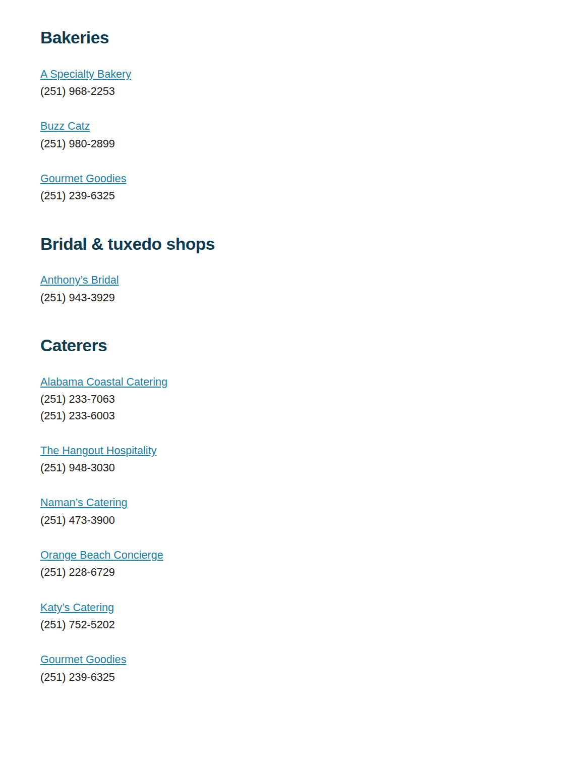Bakeries
A Specialty Bakery (251) 968-2253
Buzz Catz (251) 980-2899
Gourmet Goodies (251) 239-6325
Bridal & tuxedo shops
Anthony’s Bridal (251) 943-3929
Caterers
Alabama Coastal Catering (251) 233-7063 (251) 233-6003
The Hangout Hospitality (251) 948-3030
Naman’s Catering (251) 473-3900
Orange Beach Concierge (251) 228-6729
Katy’s Catering (251) 752-5202
Gourmet Goodies (251) 239-6325